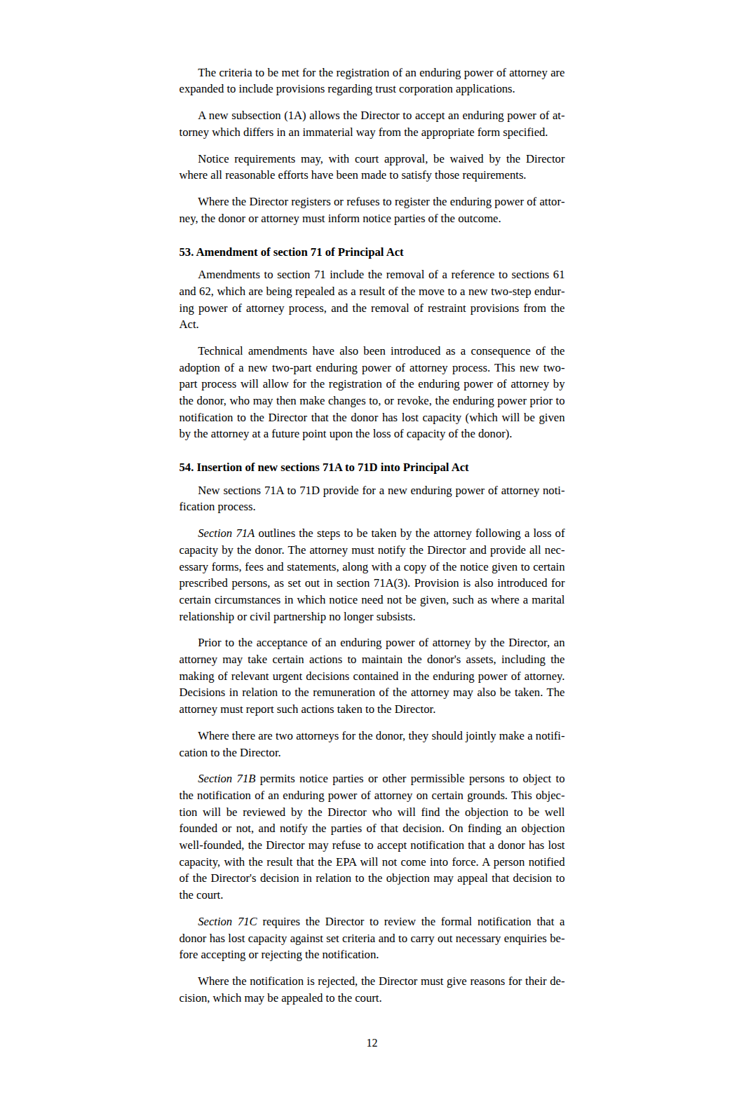The criteria to be met for the registration of an enduring power of attorney are expanded to include provisions regarding trust corporation applications.
A new subsection (1A) allows the Director to accept an enduring power of attorney which differs in an immaterial way from the appropriate form specified.
Notice requirements may, with court approval, be waived by the Director where all reasonable efforts have been made to satisfy those requirements.
Where the Director registers or refuses to register the enduring power of attorney, the donor or attorney must inform notice parties of the outcome.
53. Amendment of section 71 of Principal Act
Amendments to section 71 include the removal of a reference to sections 61 and 62, which are being repealed as a result of the move to a new two-step enduring power of attorney process, and the removal of restraint provisions from the Act.
Technical amendments have also been introduced as a consequence of the adoption of a new two-part enduring power of attorney process. This new two-part process will allow for the registration of the enduring power of attorney by the donor, who may then make changes to, or revoke, the enduring power prior to notification to the Director that the donor has lost capacity (which will be given by the attorney at a future point upon the loss of capacity of the donor).
54. Insertion of new sections 71A to 71D into Principal Act
New sections 71A to 71D provide for a new enduring power of attorney notification process.
Section 71A outlines the steps to be taken by the attorney following a loss of capacity by the donor. The attorney must notify the Director and provide all necessary forms, fees and statements, along with a copy of the notice given to certain prescribed persons, as set out in section 71A(3). Provision is also introduced for certain circumstances in which notice need not be given, such as where a marital relationship or civil partnership no longer subsists.
Prior to the acceptance of an enduring power of attorney by the Director, an attorney may take certain actions to maintain the donor's assets, including the making of relevant urgent decisions contained in the enduring power of attorney. Decisions in relation to the remuneration of the attorney may also be taken. The attorney must report such actions taken to the Director.
Where there are two attorneys for the donor, they should jointly make a notification to the Director.
Section 71B permits notice parties or other permissible persons to object to the notification of an enduring power of attorney on certain grounds. This objection will be reviewed by the Director who will find the objection to be well founded or not, and notify the parties of that decision. On finding an objection well-founded, the Director may refuse to accept notification that a donor has lost capacity, with the result that the EPA will not come into force. A person notified of the Director's decision in relation to the objection may appeal that decision to the court.
Section 71C requires the Director to review the formal notification that a donor has lost capacity against set criteria and to carry out necessary enquiries before accepting or rejecting the notification.
Where the notification is rejected, the Director must give reasons for their decision, which may be appealed to the court.
12